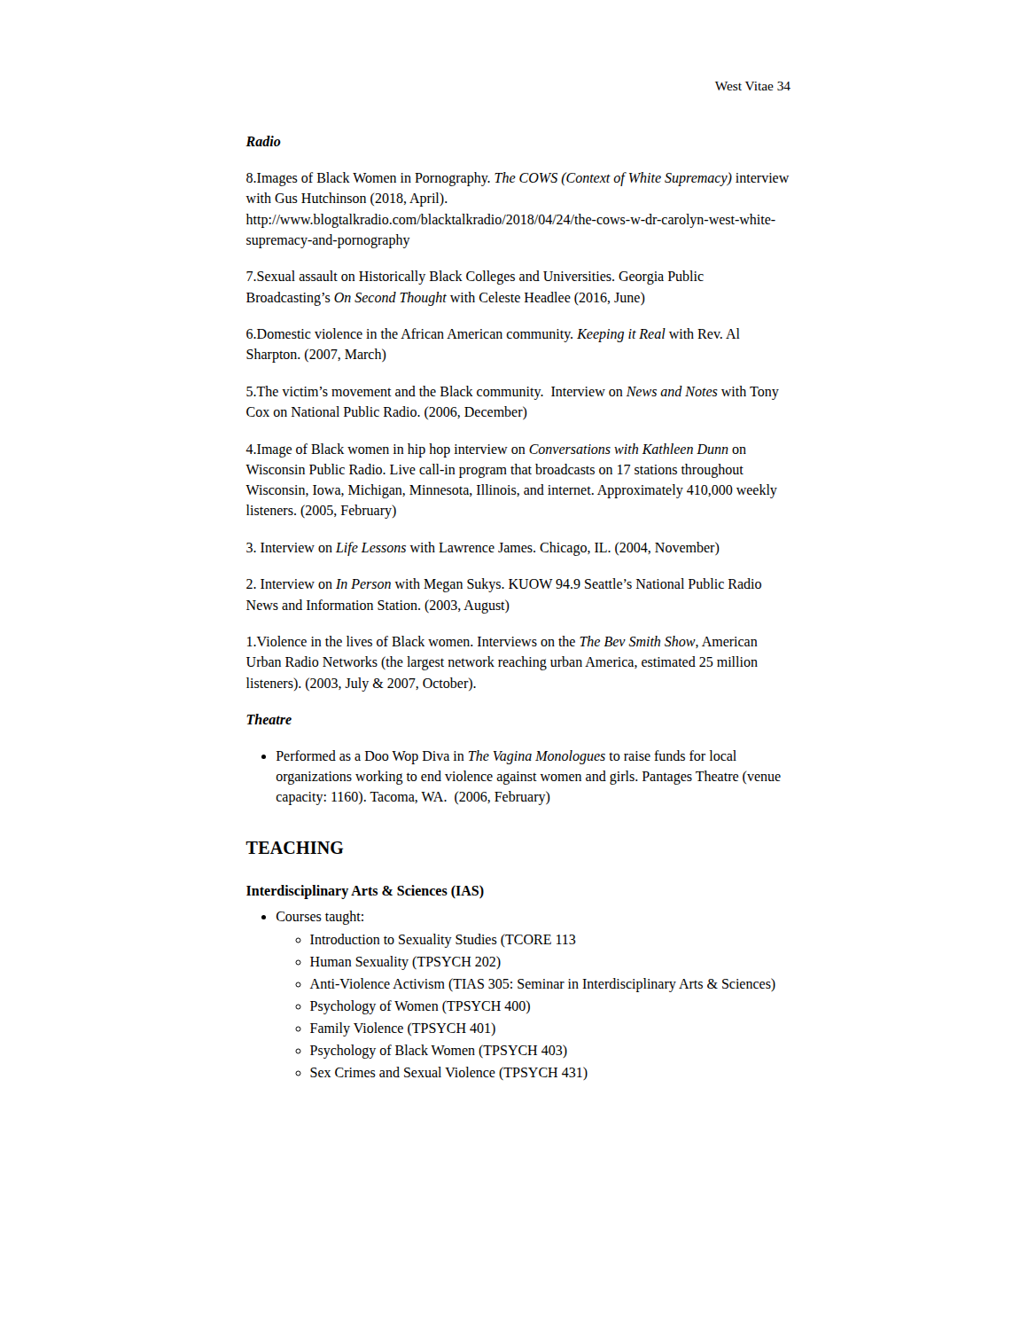West Vitae 34
Radio
8.Images of Black Women in Pornography. The COWS (Context of White Supremacy) interview with Gus Hutchinson (2018, April). http://www.blogtalkradio.com/blacktalkradio/2018/04/24/the-cows-w-dr-carolyn-west-white-supremacy-and-pornography
7.Sexual assault on Historically Black Colleges and Universities. Georgia Public Broadcasting’s On Second Thought with Celeste Headlee (2016, June)
6.Domestic violence in the African American community. Keeping it Real with Rev. Al Sharpton. (2007, March)
5.The victim’s movement and the Black community. Interview on News and Notes with Tony Cox on National Public Radio. (2006, December)
4.Image of Black women in hip hop interview on Conversations with Kathleen Dunn on Wisconsin Public Radio. Live call-in program that broadcasts on 17 stations throughout Wisconsin, Iowa, Michigan, Minnesota, Illinois, and internet. Approximately 410,000 weekly listeners. (2005, February)
3. Interview on Life Lessons with Lawrence James. Chicago, IL. (2004, November)
2. Interview on In Person with Megan Sukys. KUOW 94.9 Seattle’s National Public Radio News and Information Station. (2003, August)
1.Violence in the lives of Black women. Interviews on the The Bev Smith Show, American Urban Radio Networks (the largest network reaching urban America, estimated 25 million listeners). (2003, July & 2007, October).
Theatre
Performed as a Doo Wop Diva in The Vagina Monologues to raise funds for local organizations working to end violence against women and girls. Pantages Theatre (venue capacity: 1160). Tacoma, WA. (2006, February)
TEACHING
Interdisciplinary Arts & Sciences (IAS)
Courses taught:
Introduction to Sexuality Studies (TCORE 113
Human Sexuality (TPSYCH 202)
Anti-Violence Activism (TIAS 305: Seminar in Interdisciplinary Arts & Sciences)
Psychology of Women (TPSYCH 400)
Family Violence (TPSYCH 401)
Psychology of Black Women (TPSYCH 403)
Sex Crimes and Sexual Violence (TPSYCH 431)